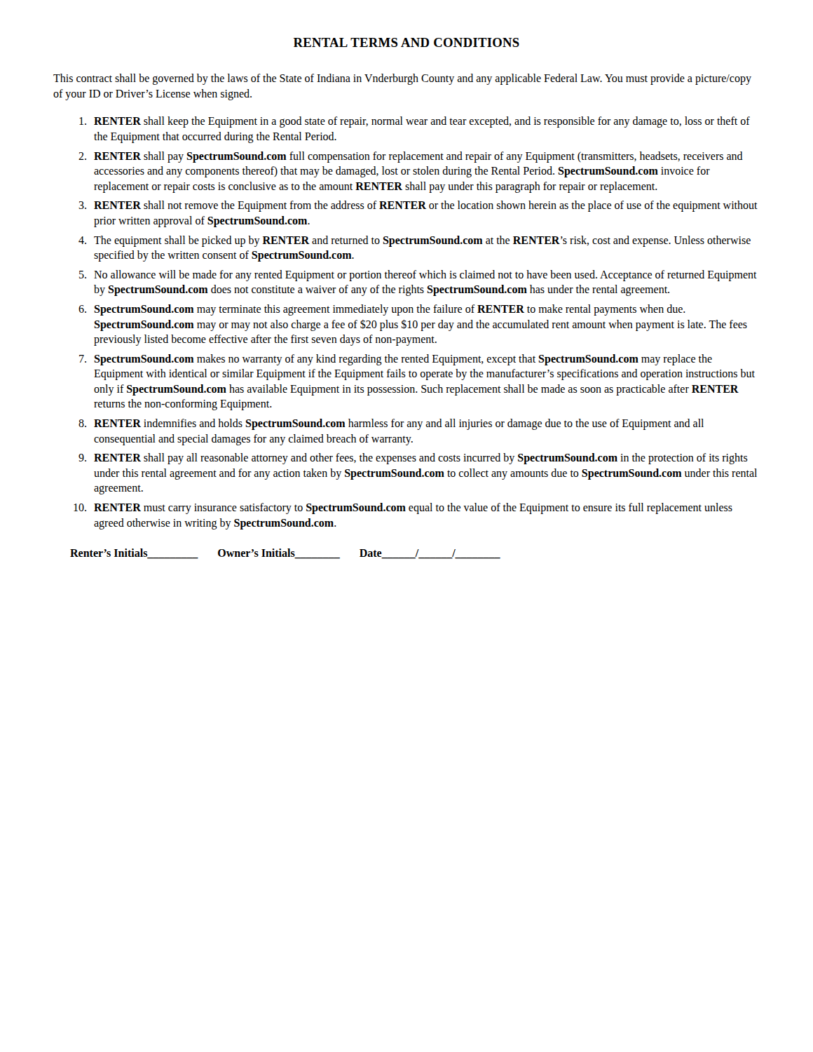RENTAL TERMS AND CONDITIONS
This contract shall be governed by the laws of the State of Indiana in Vnderburgh County and any applicable Federal Law. You must provide a picture/copy of your ID or Driver’s License when signed.
RENTER shall keep the Equipment in a good state of repair, normal wear and tear excepted, and is responsible for any damage to, loss or theft of the Equipment that occurred during the Rental Period.
RENTER shall pay SpectrumSound.com full compensation for replacement and repair of any Equipment (transmitters, headsets, receivers and accessories and any components thereof) that may be damaged, lost or stolen during the Rental Period. SpectrumSound.com invoice for replacement or repair costs is conclusive as to the amount RENTER shall pay under this paragraph for repair or replacement.
RENTER shall not remove the Equipment from the address of RENTER or the location shown herein as the place of use of the equipment without prior written approval of SpectrumSound.com.
The equipment shall be picked up by RENTER and returned to SpectrumSound.com at the RENTER’s risk, cost and expense. Unless otherwise specified by the written consent of SpectrumSound.com.
No allowance will be made for any rented Equipment or portion thereof which is claimed not to have been used. Acceptance of returned Equipment by SpectrumSound.com does not constitute a waiver of any of the rights SpectrumSound.com has under the rental agreement.
SpectrumSound.com may terminate this agreement immediately upon the failure of RENTER to make rental payments when due. SpectrumSound.com may or may not also charge a fee of $20 plus $10 per day and the accumulated rent amount when payment is late. The fees previously listed become effective after the first seven days of non-payment.
SpectrumSound.com makes no warranty of any kind regarding the rented Equipment, except that SpectrumSound.com may replace the Equipment with identical or similar Equipment if the Equipment fails to operate by the manufacturer’s specifications and operation instructions but only if SpectrumSound.com has available Equipment in its possession. Such replacement shall be made as soon as practicable after RENTER returns the non-conforming Equipment.
RENTER indemnifies and holds SpectrumSound.com harmless for any and all injuries or damage due to the use of Equipment and all consequential and special damages for any claimed breach of warranty.
RENTER shall pay all reasonable attorney and other fees, the expenses and costs incurred by SpectrumSound.com in the protection of its rights under this rental agreement and for any action taken by SpectrumSound.com to collect any amounts due to SpectrumSound.com under this rental agreement.
RENTER must carry insurance satisfactory to SpectrumSound.com equal to the value of the Equipment to ensure its full replacement unless agreed otherwise in writing by SpectrumSound.com.
Renter’s Initials_________ Owner’s Initials________ Date______/______/________